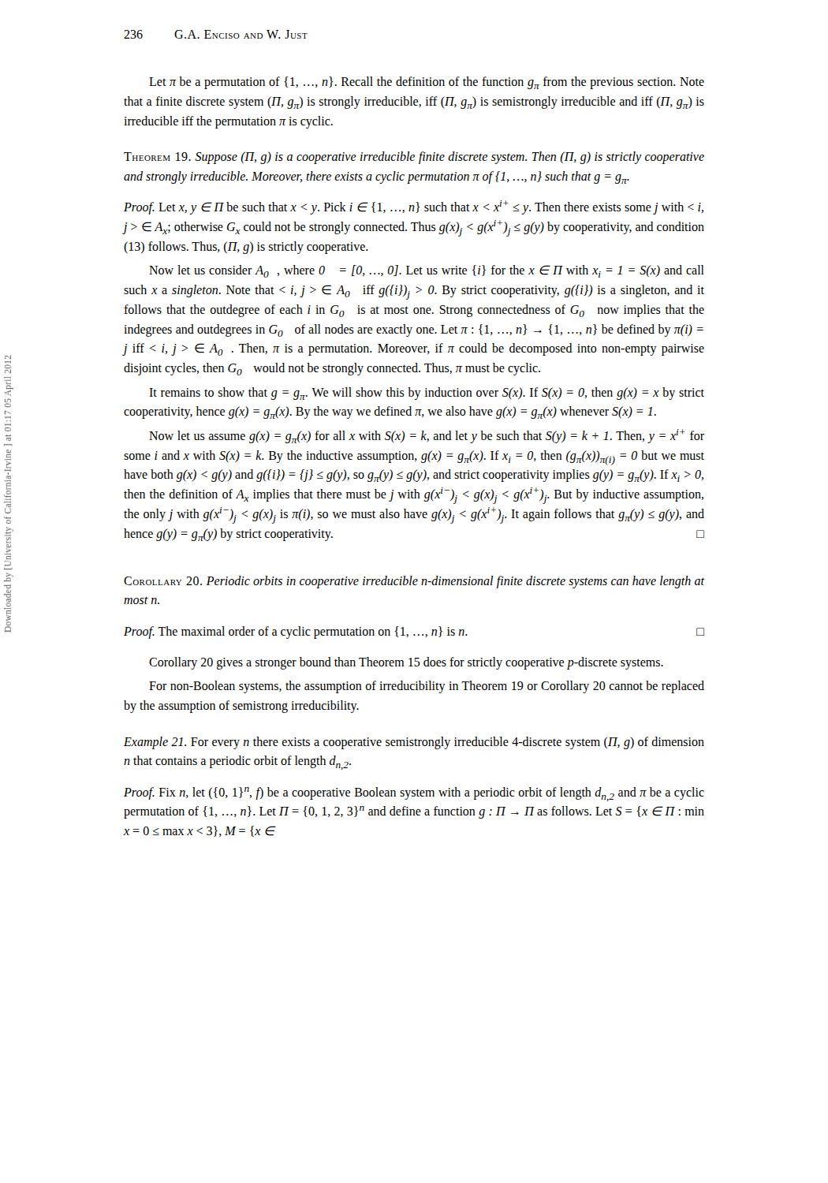Downloaded by [University of California-Irvine ] at 01:17 05 April 2012
236 G.A. Enciso and W. Just
Let π be a permutation of {1, …, n}. Recall the definition of the function gπ from the previous section. Note that a finite discrete system (Π, gπ) is strongly irreducible, iff (Π, gπ) is semistrongly irreducible and iff (Π, gπ) is irreducible iff the permutation π is cyclic.
Theorem 19. Suppose (Π, g) is a cooperative irreducible finite discrete system. Then (Π, g) is strictly cooperative and strongly irreducible. Moreover, there exists a cyclic permutation π of {1, …, n} such that g = gπ.
Proof. Let x, y ∈ Π be such that x < y. Pick i ∈ {1, …, n} such that x < xi+ ≤ y. Then there exists some j with < i, j > ∈ Ax; otherwise Gx could not be strongly connected. Thus g(x)j < g(xi+)j ≤ g(y) by cooperativity, and condition (13) follows. Thus, (Π, g) is strictly cooperative.
Now let us consider A0⃗, where 0⃗ = [0, …, 0]. Let us write {i} for the x ∈ Π with xi = 1 = S(x) and call such x a singleton. Note that < i, j > ∈ A0⃗ iff g({i})j > 0. By strict cooperativity, g({i}) is a singleton, and it follows that the outdegree of each i in G0⃗ is at most one. Strong connectedness of G0⃗ now implies that the indegrees and outdegrees in G0⃗ of all nodes are exactly one. Let π : {1, …, n} → {1, …, n} be defined by π(i) = j iff < i, j > ∈ A0⃗. Then, π is a permutation. Moreover, if π could be decomposed into non-empty pairwise disjoint cycles, then G0⃗ would not be strongly connected. Thus, π must be cyclic.
It remains to show that g = gπ. We will show this by induction over S(x). If S(x) = 0, then g(x) = x by strict cooperativity, hence g(x) = gπ(x). By the way we defined π, we also have g(x) = gπ(x) whenever S(x) = 1.
Now let us assume g(x) = gπ(x) for all x with S(x) = k, and let y be such that S(y) = k + 1. Then, y = xi+ for some i and x with S(x) = k. By the inductive assumption, g(x) = gπ(x). If xi = 0, then (gπ(x))π(i) = 0 but we must have both g(x) < g(y) and g({i}) = {j} ≤ g(y), so gπ(y) ≤ g(y), and strict cooperativity implies g(y) = gπ(y). If xi > 0, then the definition of Ax implies that there must be j with g(xi−)j < g(x)j < g(xi+)j. But by inductive assumption, the only j with g(xi−)j < g(x)j is π(i), so we must also have g(x)j < g(xi+)j. It again follows that gπ(y) ≤ g(y), and hence g(y) = gπ(y) by strict cooperativity. □
Corollary 20. Periodic orbits in cooperative irreducible n-dimensional finite discrete systems can have length at most n.
Proof. The maximal order of a cyclic permutation on {1, …, n} is n. □
Corollary 20 gives a stronger bound than Theorem 15 does for strictly cooperative p-discrete systems.
For non-Boolean systems, the assumption of irreducibility in Theorem 19 or Corollary 20 cannot be replaced by the assumption of semistrong irreducibility.
Example 21. For every n there exists a cooperative semistrongly irreducible 4-discrete system (Π, g) of dimension n that contains a periodic orbit of length dn,2.
Proof. Fix n, let ({0, 1}n, f) be a cooperative Boolean system with a periodic orbit of length dn,2 and π be a cyclic permutation of {1, …, n}. Let Π = {0, 1, 2, 3}n and define a function g : Π → Π as follows. Let S = {x ∈ Π : min x = 0 ≤ max x < 3}, M = {x ∈